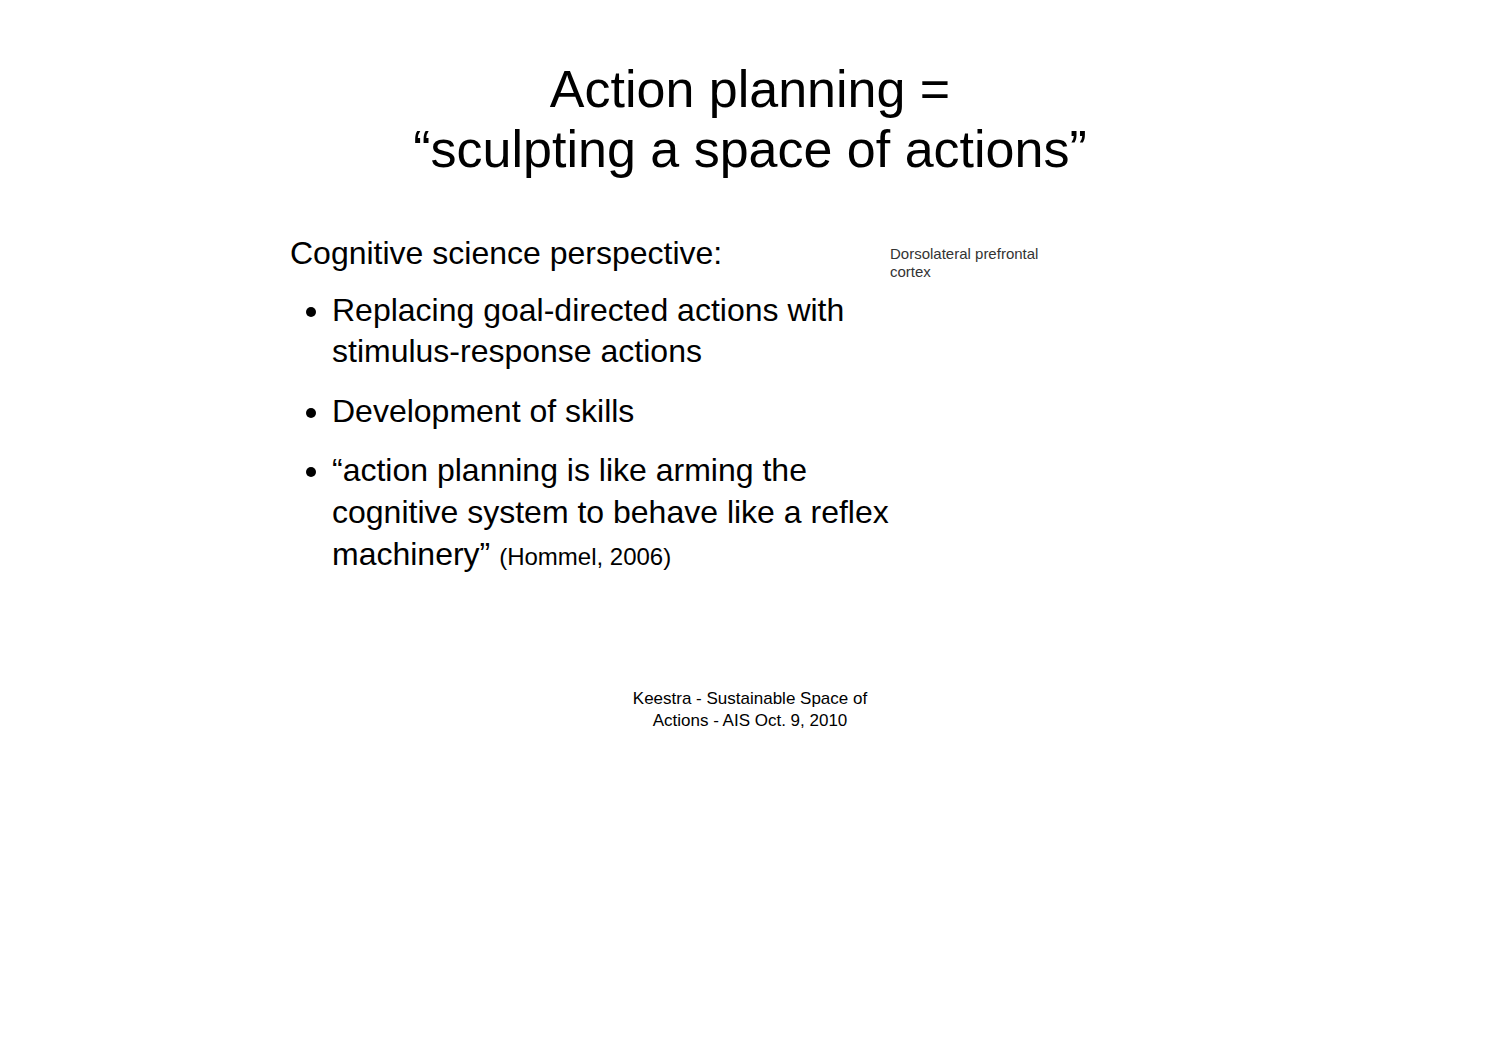Action planning =
“sculpting a space of actions”
Dorsolateral prefrontal
cortex
Cognitive science perspective:
Replacing goal-directed actions with stimulus-response actions
Development of skills
“action planning is like arming the cognitive system to behave like a reflex machinery” (Hommel, 2006)
Keestra - Sustainable Space of
Actions - AIS Oct. 9, 2010